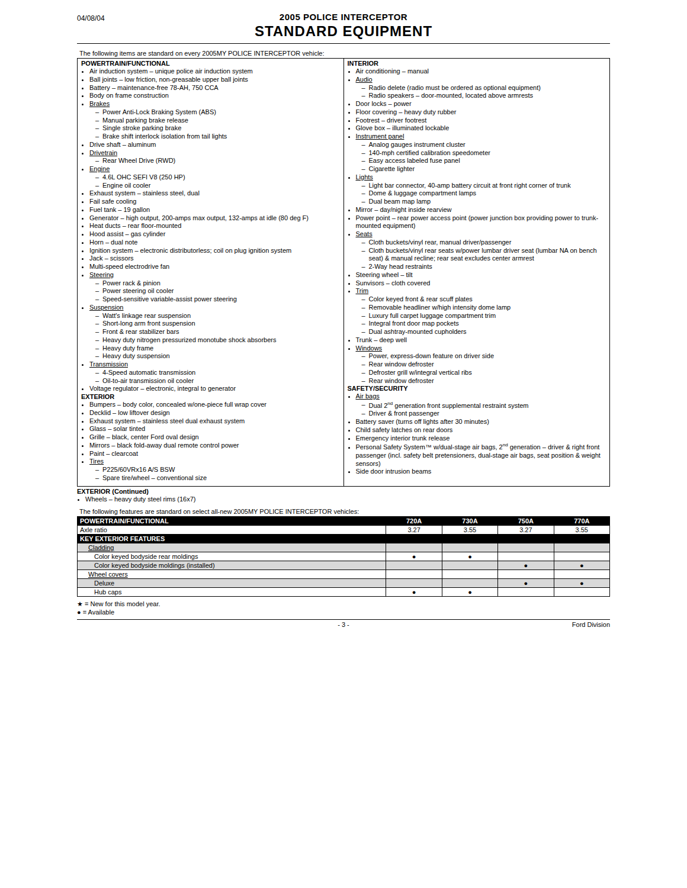04/08/04
2005 POLICE INTERCEPTOR
STANDARD EQUIPMENT
The following items are standard on every 2005MY POLICE INTERCEPTOR vehicle:
| POWERTRAIN/FUNCTIONAL Air induction system – unique police air induction system Ball joints – low friction, non-greasable upper ball joints Battery – maintenance-free 78-AH, 750 CCA Body on frame construction Brakes Power Anti-Lock Braking System (ABS) Manual parking brake release Single stroke parking brake Brake shift interlock isolation from tail lights Drive shaft – aluminum Drivetrain Rear Wheel Drive (RWD) Engine 4.6L OHC SEFI V8 (250 HP) Engine oil cooler Exhaust system – stainless steel, dual Fail safe cooling Fuel tank – 19 gallon Generator – high output, 200-amps max output, 132-amps at idle (80 deg F) Heat ducts – rear floor-mounted Hood assist – gas cylinder Horn – dual note Ignition system – electronic distributorless; coil on plug ignition system Jack – scissors Multi-speed electrodrive fan Steering Power rack & pinion Power steering oil cooler Speed-sensitive variable-assist power steering Suspension Watt's linkage rear suspension Short-long arm front suspension Front & rear stabilizer bars Heavy duty nitrogen pressurized monotube shock absorbers Heavy duty frame Heavy duty suspension Transmission 4-Speed automatic transmission Oil-to-air transmission oil cooler Voltage regulator – electronic, integral to generator EXTERIOR Bumpers – body color, concealed w/one-piece full wrap cover Decklid – low liftover design Exhaust system – stainless steel dual exhaust system Glass – solar tinted Grille – black, center Ford oval design Mirrors – black fold-away dual remote control power Paint – clearcoat Tires P225/60VRx16 A/S BSW Spare tire/wheel – conventional size | INTERIOR Air conditioning – manual Audio Radio delete (radio must be ordered as optional equipment) Radio speakers – door-mounted, located above armrests Door locks – power Floor covering – heavy duty rubber Footrest – driver footrest Glove box – illuminated lockable Instrument panel Analog gauges instrument cluster 140-mph certified calibration speedometer Easy access labeled fuse panel Cigarette lighter Lights Light bar connector, 40-amp battery circuit at front right corner of trunk Dome & luggage compartment lamps Dual beam map lamp Mirror – day/night inside rearview Power point – rear power access point (power junction box providing power to trunk-mounted equipment) Seats Cloth buckets/vinyl rear, manual driver/passenger Cloth buckets/vinyl rear seats w/power lumbar driver seat (lumbar NA on bench seat) & manual recline; rear seat excludes center armrest 2-Way head restraints Steering wheel – tilt Sunvisors – cloth covered Trim Color keyed front & rear scuff plates Removable headliner w/high intensity dome lamp Luxury full carpet luggage compartment trim Integral front door map pockets Dual ashtray-mounted cupholders Trunk – deep well Windows Power, express-down feature on driver side Rear window defroster Defroster grill w/integral vertical ribs Rear window defroster SAFETY/SECURITY Air bags Dual 2 nd generation front supplemental restraint system Driver & front passenger Battery saver (turns off lights after 30 minutes) Child safety latches on rear doors Emergency interior trunk release Personal Safety System™ w/dual-stage air bags, 2 nd generation – driver & right front passenger (incl. safety belt pretensioners, dual-stage air bags, seat position & weight sensors) Side door intrusion beams |
EXTERIOR (Continued)
Wheels – heavy duty steel rims (16x7)
The following features are standard on select all-new 2005MY POLICE INTERCEPTOR vehicles:
| POWERTRAIN/FUNCTIONAL | 720A | 730A | 750A | 770A |
| Axle ratio | 3.27 | 3.55 | 3.27 | 3.55 |
| KEY EXTERIOR FEATURES | | | | |
| Cladding | | | | |
| Color keyed bodyside rear moldings | ● | ● | | |
| Color keyed bodyside moldings (installed) | | | ● | ● |
| Wheel covers | | | | |
| Deluxe | | | ● | ● |
| Hub caps | ● | ● | | |
★ = New for this model year.
● = Available
- 3 -
Ford Division